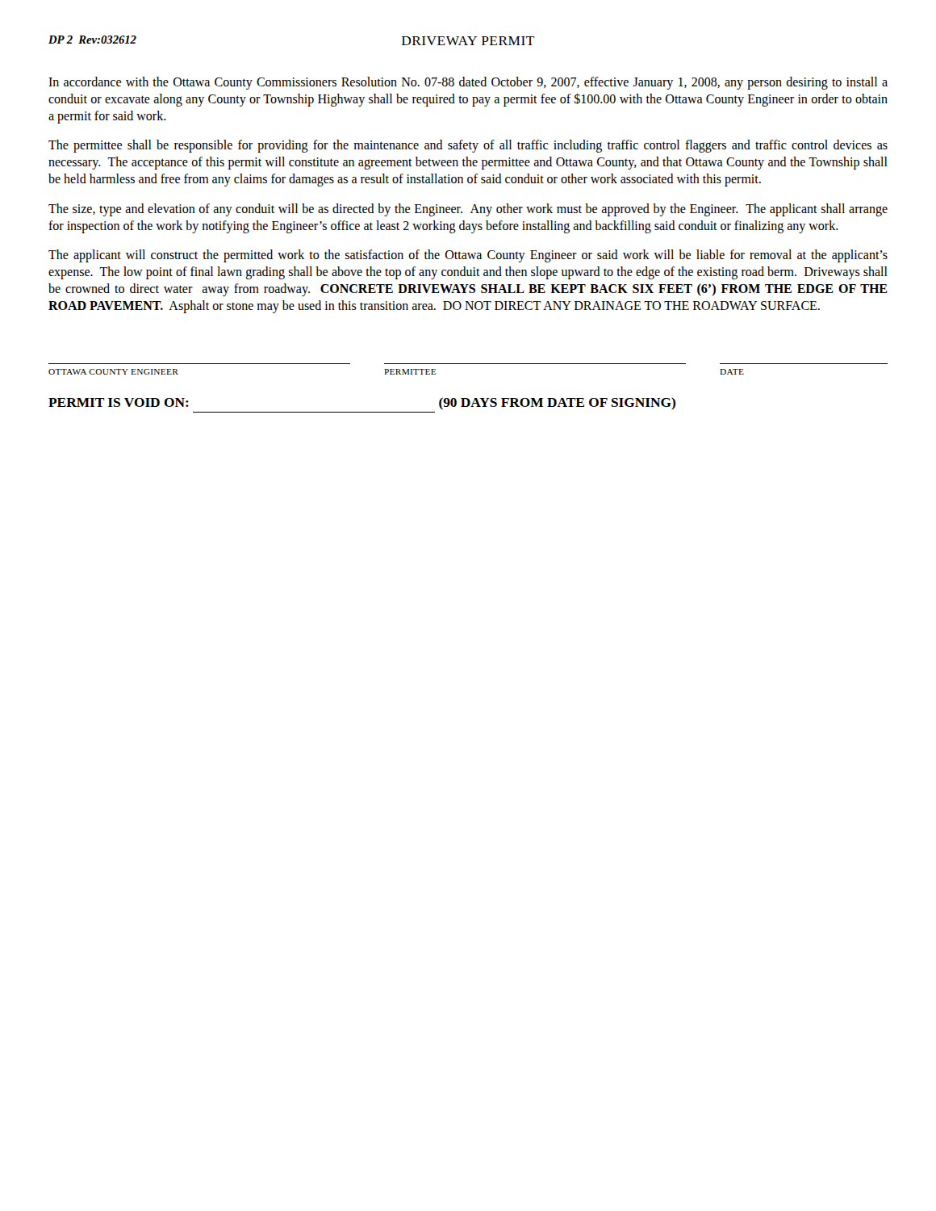DP 2 Rev:032612
DRIVEWAY PERMIT
In accordance with the Ottawa County Commissioners Resolution No. 07-88 dated October 9, 2007, effective January 1, 2008, any person desiring to install a conduit or excavate along any County or Township Highway shall be required to pay a permit fee of $100.00 with the Ottawa County Engineer in order to obtain a permit for said work.
The permittee shall be responsible for providing for the maintenance and safety of all traffic including traffic control flaggers and traffic control devices as necessary. The acceptance of this permit will constitute an agreement between the permittee and Ottawa County, and that Ottawa County and the Township shall be held harmless and free from any claims for damages as a result of installation of said conduit or other work associated with this permit.
The size, type and elevation of any conduit will be as directed by the Engineer. Any other work must be approved by the Engineer. The applicant shall arrange for inspection of the work by notifying the Engineer’s office at least 2 working days before installing and backfilling said conduit or finalizing any work.
The applicant will construct the permitted work to the satisfaction of the Ottawa County Engineer or said work will be liable for removal at the applicant’s expense. The low point of final lawn grading shall be above the top of any conduit and then slope upward to the edge of the existing road berm. Driveways shall be crowned to direct water away from roadway. CONCRETE DRIVEWAYS SHALL BE KEPT BACK SIX FEET (6’) FROM THE EDGE OF THE ROAD PAVEMENT. Asphalt or stone may be used in this transition area. DO NOT DIRECT ANY DRAINAGE TO THE ROADWAY SURFACE.
| OTTAWA COUNTY ENGINEER | | PERMITTEE | | DATE |
PERMIT IS VOID ON: (90 DAYS FROM DATE OF SIGNING)